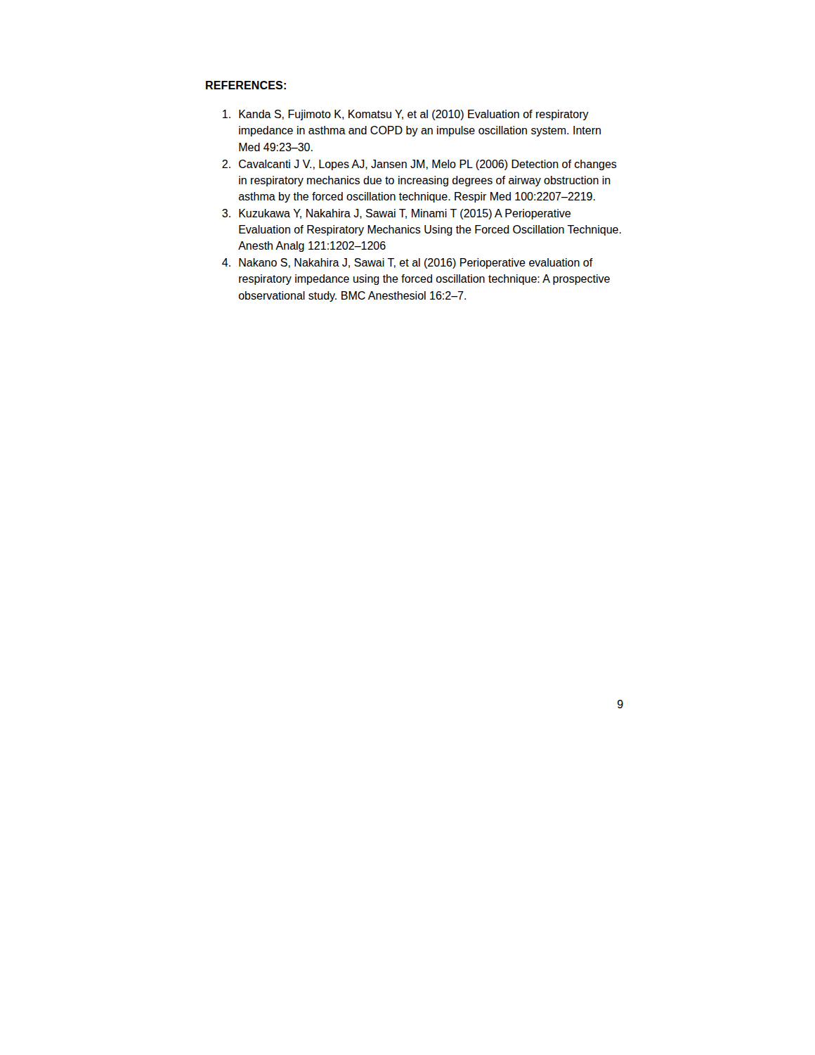REFERENCES:
Kanda S, Fujimoto K, Komatsu Y, et al (2010) Evaluation of respiratory impedance in asthma and COPD by an impulse oscillation system. Intern Med 49:23–30.
Cavalcanti J V., Lopes AJ, Jansen JM, Melo PL (2006) Detection of changes in respiratory mechanics due to increasing degrees of airway obstruction in asthma by the forced oscillation technique. Respir Med 100:2207–2219.
Kuzukawa Y, Nakahira J, Sawai T, Minami T (2015) A Perioperative Evaluation of Respiratory Mechanics Using the Forced Oscillation Technique. Anesth Analg 121:1202–1206
Nakano S, Nakahira J, Sawai T, et al (2016) Perioperative evaluation of respiratory impedance using the forced oscillation technique: A prospective observational study. BMC Anesthesiol 16:2–7.
9